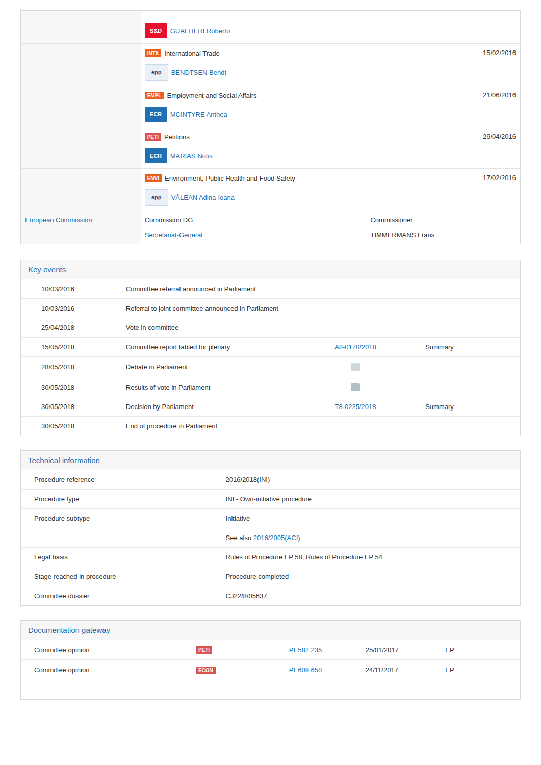| | S&D GUALTIERI Roberto | |
| | INTA International Trade epp BENDTSEN Bendt | 15/02/2016 |
| | EMPL Employment and Social Affairs ECR MCINTYRE Anthea | 21/06/2016 |
| | PETI Petitions ECR MARIAS Notis | 29/04/2016 |
| | ENVI Environment, Public Health and Food Safety epp VĂLEAN Adina-Ioana | 17/02/2016 |
| European Commission | Commission DG Secretariat-General | Commissioner TIMMERMANS Frans |
Key events
| 10/03/2016 | Committee referral announced in Parliament | | |
| 10/03/2016 | Referral to joint committee announced in Parliament | | |
| 25/04/2018 | Vote in committee | | |
| 15/05/2018 | Committee report tabled for plenary | A8-0170/2018 | Summary |
| 28/05/2018 | Debate in Parliament | | |
| 30/05/2018 | Results of vote in Parliament | | |
| 30/05/2018 | Decision by Parliament | T8-0225/2018 | Summary |
| 30/05/2018 | End of procedure in Parliament | | |
Technical information
| Procedure reference | 2016/2018(INI) |
| Procedure type | INI - Own-initiative procedure |
| Procedure subtype | Initiative |
| | See also 2016/2005(ACI) |
| Legal basis | Rules of Procedure EP 58; Rules of Procedure EP 54 |
| Stage reached in procedure | Procedure completed |
| Committee dossier | CJ22/8/05637 |
Documentation gateway
| Committee opinion | PETI | PE582.235 | 25/01/2017 | EP | |
| Committee opinion | ECON | PE609.658 | 24/11/2017 | EP | |